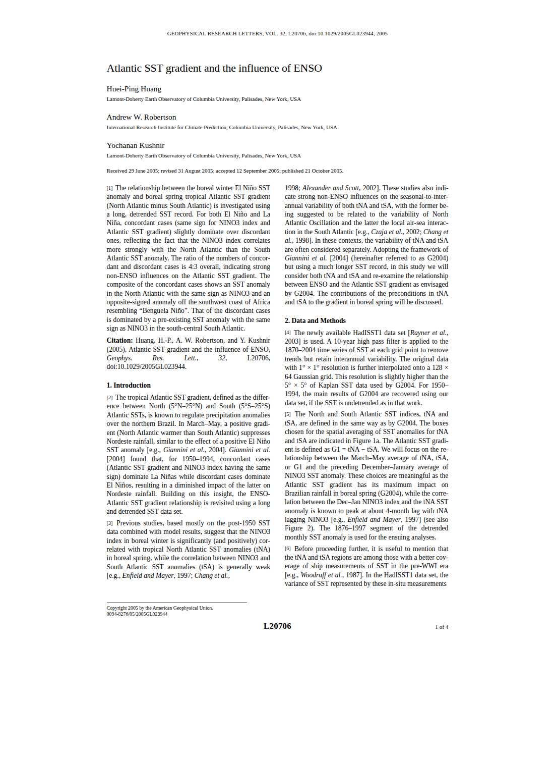GEOPHYSICAL RESEARCH LETTERS, VOL. 32, L20706, doi:10.1029/2005GL023944, 2005
Atlantic SST gradient and the influence of ENSO
Huei-Ping Huang
Lamont-Doherty Earth Observatory of Columbia University, Palisades, New York, USA
Andrew W. Robertson
International Research Institute for Climate Prediction, Columbia University, Palisades, New York, USA
Yochanan Kushnir
Lamont-Doherty Earth Observatory of Columbia University, Palisades, New York, USA
Received 29 June 2005; revised 31 August 2005; accepted 12 September 2005; published 21 October 2005.
[1] The relationship between the boreal winter El Niño SST anomaly and boreal spring tropical Atlantic SST gradient (North Atlantic minus South Atlantic) is investigated using a long, detrended SST record. For both El Niño and La Niña, concordant cases (same sign for NINO3 index and Atlantic SST gradient) slightly dominate over discordant ones, reflecting the fact that the NINO3 index correlates more strongly with the North Atlantic than the South Atlantic SST anomaly. The ratio of the numbers of concordant and discordant cases is 4:3 overall, indicating strong non-ENSO influences on the Atlantic SST gradient. The composite of the concordant cases shows an SST anomaly in the North Atlantic with the same sign as NINO3 and an opposite-signed anomaly off the southwest coast of Africa resembling “Benguela Niño”. That of the discordant cases is dominated by a pre-existing SST anomaly with the same sign as NINO3 in the south-central South Atlantic.
Citation: Huang, H.-P., A. W. Robertson, and Y. Kushnir (2005), Atlantic SST gradient and the influence of ENSO, Geophys. Res. Lett., 32, L20706, doi:10.1029/2005GL023944.
1. Introduction
[2] The tropical Atlantic SST gradient, defined as the difference between North (5°N–25°N) and South (5°S–25°S) Atlantic SSTs, is known to regulate precipitation anomalies over the northern Brazil. In March–May, a positive gradient (North Atlantic warmer than South Atlantic) suppresses Nordeste rainfall, similar to the effect of a positive El Niño SST anomaly [e.g., Giannini et al., 2004]. Giannini et al. [2004] found that, for 1950–1994, concordant cases (Atlantic SST gradient and NINO3 index having the same sign) dominate La Niñas while discordant cases dominate El Niños, resulting in a diminished impact of the latter on Nordeste rainfall. Building on this insight, the ENSO-Atlantic SST gradient relationship is revisited using a long and detrended SST data set.
[3] Previous studies, based mostly on the post-1950 SST data combined with model results, suggest that the NINO3 index in boreal winter is significantly (and positively) correlated with tropical North Atlantic SST anomalies (tNA) in boreal spring, while the correlation between NINO3 and South Atlantic SST anomalies (tSA) is generally weak [e.g., Enfield and Mayer, 1997; Chang et al.,
1998; Alexander and Scott, 2002]. These studies also indicate strong non-ENSO influences on the seasonal-to-interannual variability of both tNA and tSA, with the former being suggested to be related to the variability of North Atlantic Oscillation and the latter the local air-sea interaction in the South Atlantic [e.g., Czaja et al., 2002; Chang et al., 1998]. In these contexts, the variability of tNA and tSA are often considered separately. Adopting the framework of Giannini et al. [2004] (hereinafter referred to as G2004) but using a much longer SST record, in this study we will consider both tNA and tSA and re-examine the relationship between ENSO and the Atlantic SST gradient as envisaged by G2004. The contributions of the preconditions in tNA and tSA to the gradient in boreal spring will be discussed.
2. Data and Methods
[4] The newly available HadISST1 data set [Rayner et al., 2003] is used. A 10-year high pass filter is applied to the 1870–2004 time series of SST at each grid point to remove trends but retain interannual variability. The original data with 1° × 1° resolution is further interpolated onto a 128 × 64 Gaussian grid. This resolution is slightly higher than the 5° × 5° of Kaplan SST data used by G2004. For 1950–1994, the main results of G2004 are recovered using our data set, if the SST is undetrended as in that work.
[5] The North and South Atlantic SST indices, tNA and tSA, are defined in the same way as by G2004. The boxes chosen for the spatial averaging of SST anomalies for tNA and tSA are indicated in Figure 1a. The Atlantic SST gradient is defined as G1 = tNA − tSA. We will focus on the relationship between the March–May average of tNA, tSA, or G1 and the preceding December–January average of NINO3 SST anomaly. These choices are meaningful as the Atlantic SST gradient has its maximum impact on Brazilian rainfall in boreal spring (G2004), while the correlation between the Dec–Jan NINO3 index and the tNA SST anomaly is known to peak at about 4-month lag with tNA lagging NINO3 [e.g., Enfield and Mayer, 1997] (see also Figure 2). The 1876–1997 segment of the detrended monthly SST anomaly is used for the ensuing analyses.
[6] Before proceeding further, it is useful to mention that the tNA and tSA regions are among those with a better coverage of ship measurements of SST in the pre-WWI era [e.g., Woodruff et al., 1987]. In the HadISST1 data set, the variance of SST represented by these in-situ measurements
Copyright 2005 by the American Geophysical Union.
0094-8276/05/2005GL023944
L20706
1 of 4